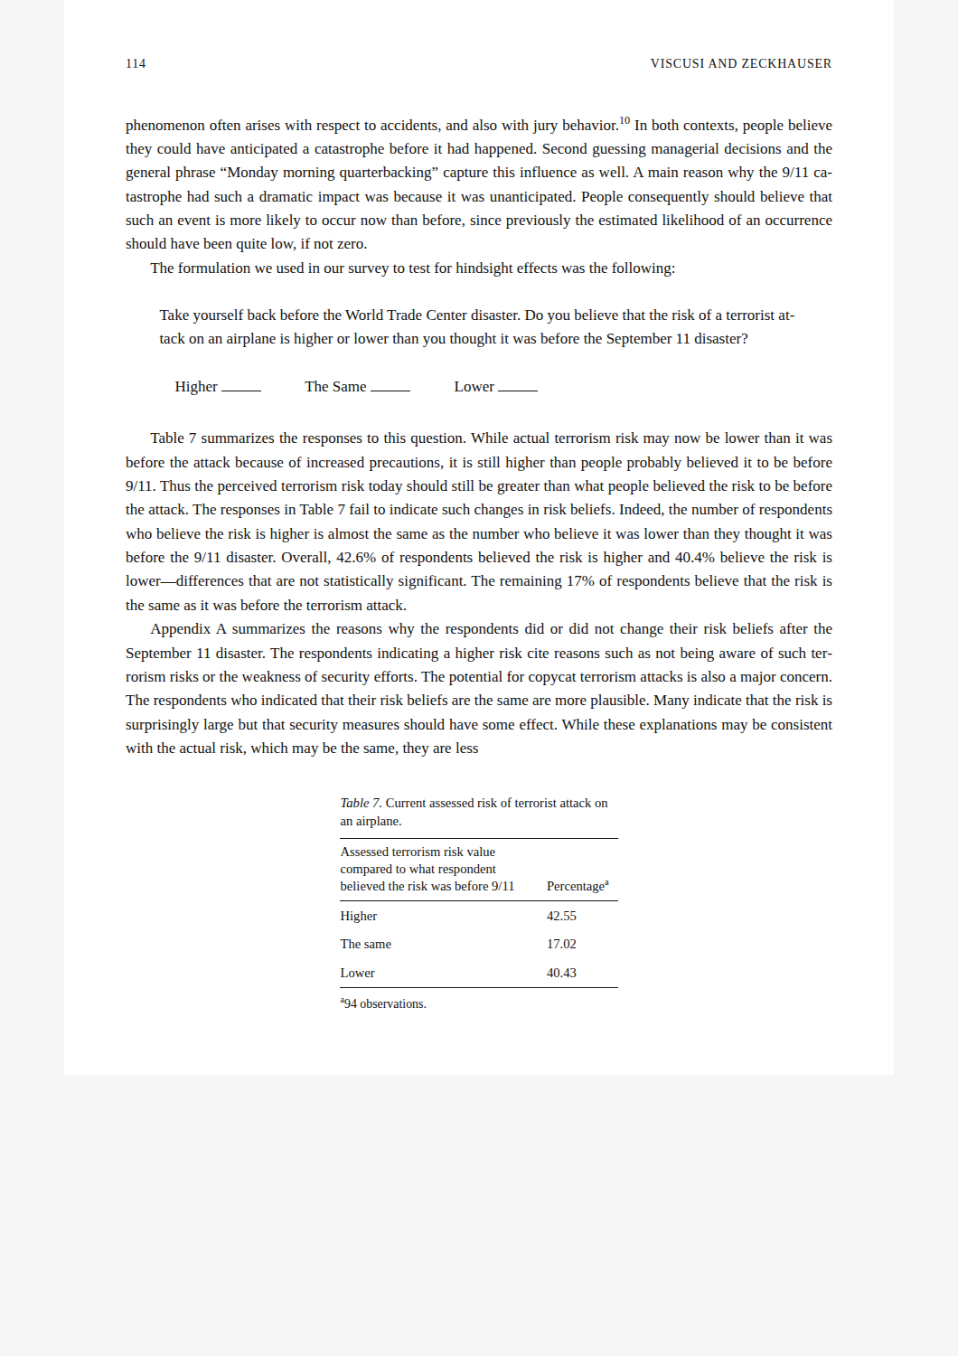114 Viscusi and Zeckhauser
phenomenon often arises with respect to accidents, and also with jury behavior.10 In both contexts, people believe they could have anticipated a catastrophe before it had happened. Second guessing managerial decisions and the general phrase “Monday morning quarterbacking” capture this influence as well. A main reason why the 9/11 catastrophe had such a dramatic impact was because it was unanticipated. People consequently should believe that such an event is more likely to occur now than before, since previously the estimated likelihood of an occurrence should have been quite low, if not zero.
The formulation we used in our survey to test for hindsight effects was the following:
Take yourself back before the World Trade Center disaster. Do you believe that the risk of a terrorist attack on an airplane is higher or lower than you thought it was before the September 11 disaster?
Higher The Same Lower
Table 7 summarizes the responses to this question. While actual terrorism risk may now be lower than it was before the attack because of increased precautions, it is still higher than people probably believed it to be before 9/11. Thus the perceived terrorism risk today should still be greater than what people believed the risk to be before the attack. The responses in Table 7 fail to indicate such changes in risk beliefs. Indeed, the number of respondents who believe the risk is higher is almost the same as the number who believe it was lower than they thought it was before the 9/11 disaster. Overall, 42.6% of respondents believed the risk is higher and 40.4% believe the risk is lower—differences that are not statistically significant. The remaining 17% of respondents believe that the risk is the same as it was before the terrorism attack.
Appendix A summarizes the reasons why the respondents did or did not change their risk beliefs after the September 11 disaster. The respondents indicating a higher risk cite reasons such as not being aware of such terrorism risks or the weakness of security efforts. The potential for copycat terrorism attacks is also a major concern. The respondents who indicated that their risk beliefs are the same are more plausible. Many indicate that the risk is surprisingly large but that security measures should have some effect. While these explanations may be consistent with the actual risk, which may be the same, they are less
Table 7. Current assessed risk of terrorist attack on an airplane.
| Assessed terrorism risk value compared to what respondent believed the risk was before 9/11 | Percentage a |
| --- | --- |
| Higher | 42.55 |
| The same | 17.02 |
| Lower | 40.43 |
a94 observations.